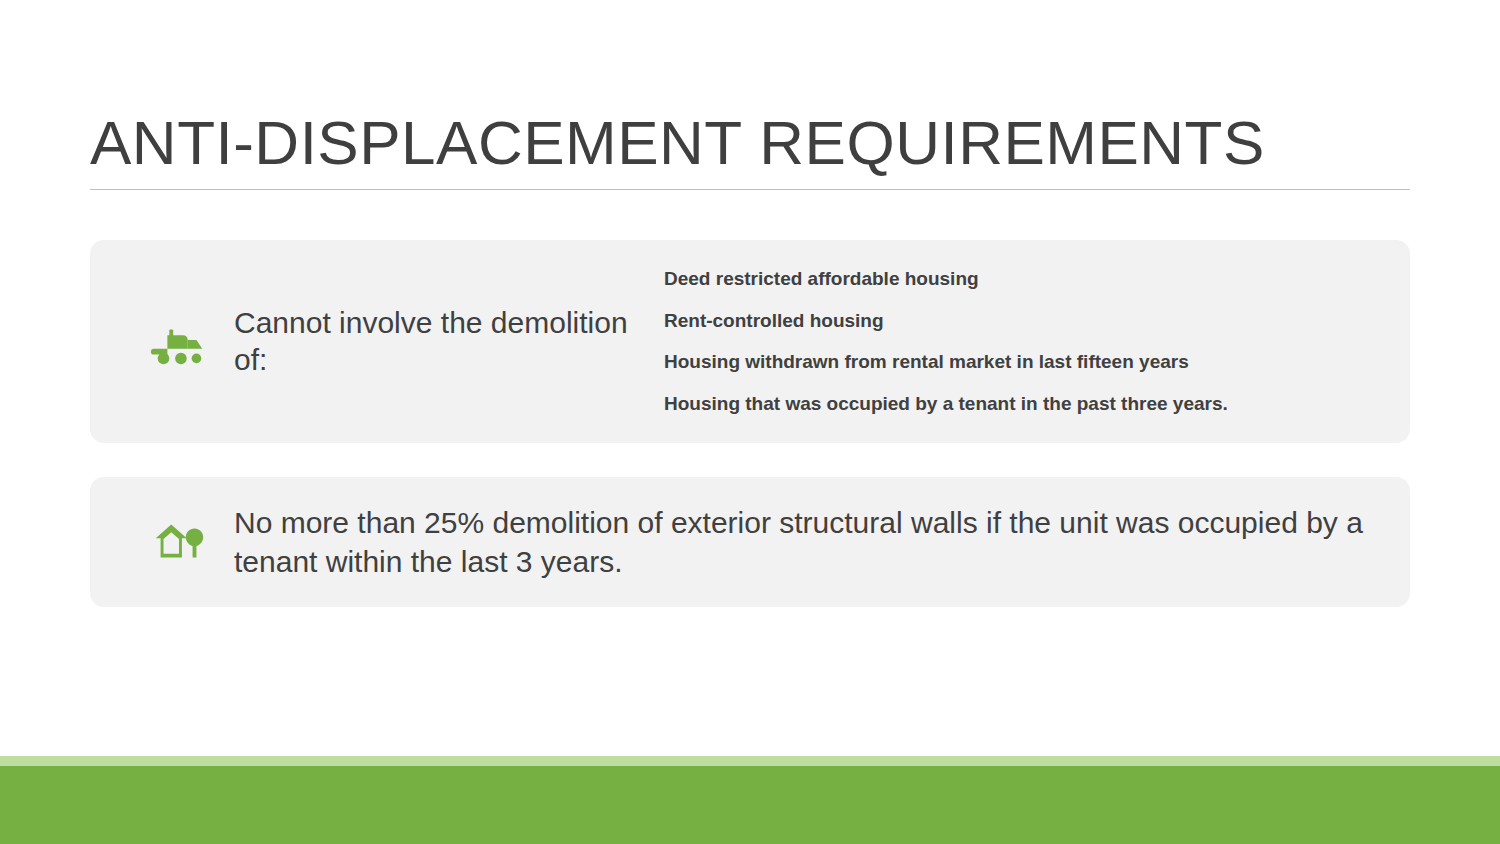ANTI-DISPLACEMENT REQUIREMENTS
Cannot involve the demolition of:
Deed restricted affordable housing
Rent-controlled housing
Housing withdrawn from rental market in last fifteen years
Housing that was occupied by a tenant in the past three years.
No more than 25% demolition of exterior structural walls if the unit was occupied by a tenant within the last 3 years.